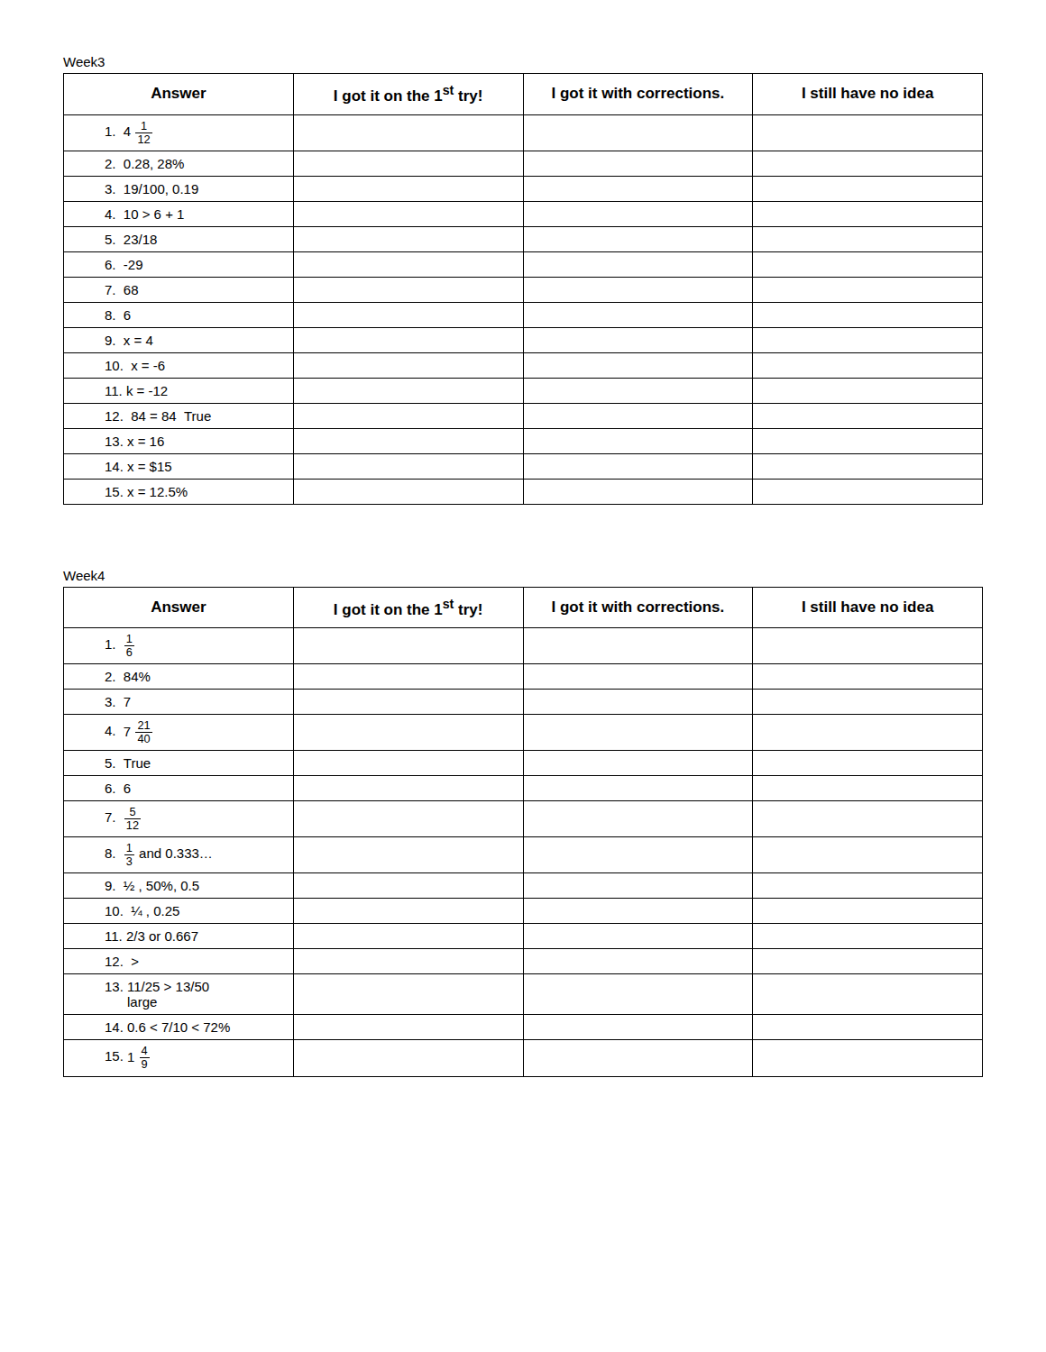Week3
| Answer | I got it on the 1 st try! | I got it with corrections. | I still have no idea |
| --- | --- | --- | --- |
| 1. 4 1 12 | | | |
| 2. 0.28, 28% | | | |
| 3. 19/100, 0.19 | | | |
| 4. 10 > 6 + 1 | | | |
| 5. 23/18 | | | |
| 6. -29 | | | |
| 7. 68 | | | |
| 8. 6 | | | |
| 9. x = 4 | | | |
| 10. x = -6 | | | |
| 11. k = -12 | | | |
| 12. 84 = 84 True | | | |
| 13. x = 16 | | | |
| 14. x = $15 | | | |
| 15. x = 12.5% | | | |
Week4
| Answer | I got it on the 1 st try! | I got it with corrections. | I still have no idea |
| --- | --- | --- | --- |
| 1. 1 6 | | | |
| 2. 84% | | | |
| 3. 7 | | | |
| 4. 7 21 40 | | | |
| 5. True | | | |
| 6. 6 | | | |
| 7. 5 12 | | | |
| 8. 1 3 and 0.333… | | | |
| 9. ½ , 50%, 0.5 | | | |
| 10. ¼ , 0.25 | | | |
| 11. 2/3 or 0.667 | | | |
| 12. > | | | |
| 13. 11/25 > 13/50 large | | | |
| 14. 0.6 < 7/10 < 72% | | | |
| 15. 1 4 9 | | | |